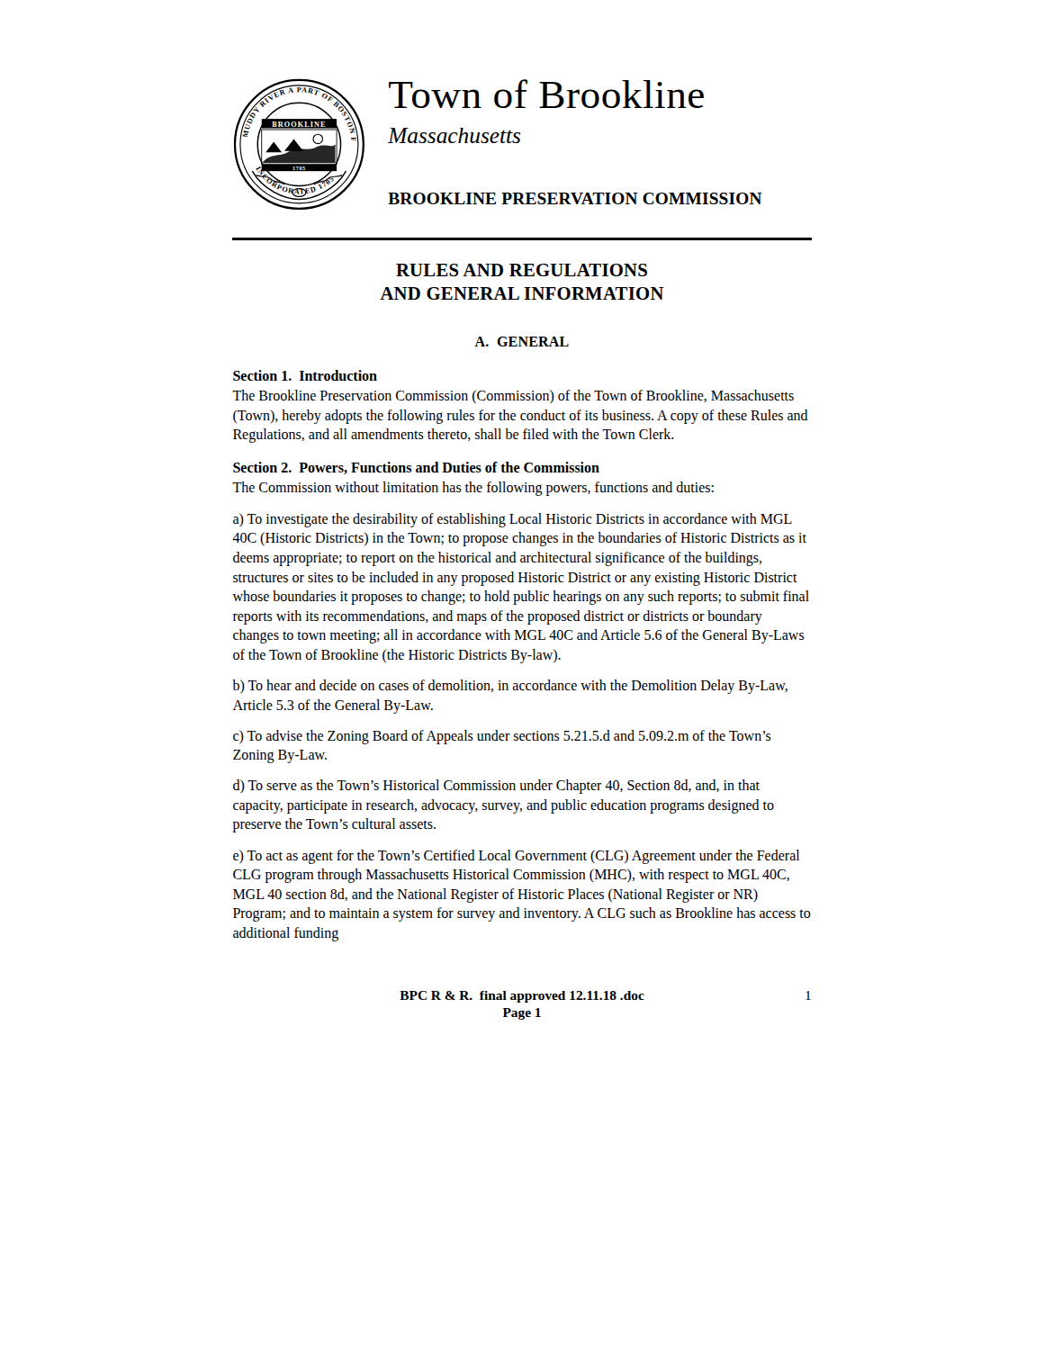MUDDY RIVER A PART OF BOSTON FOUNDED 1630 INCORPORATED 1705 BROOKLINE 1705
Town of Brookline
Massachusetts
BROOKLINE PRESERVATION COMMISSION
RULES AND REGULATIONS
AND GENERAL INFORMATION
A. GENERAL
Section 1. Introduction
The Brookline Preservation Commission (Commission) of the Town of Brookline, Massachusetts (Town), hereby adopts the following rules for the conduct of its business. A copy of these Rules and Regulations, and all amendments thereto, shall be filed with the Town Clerk.
Section 2. Powers, Functions and Duties of the Commission
The Commission without limitation has the following powers, functions and duties:
a) To investigate the desirability of establishing Local Historic Districts in accordance with MGL 40C (Historic Districts) in the Town; to propose changes in the boundaries of Historic Districts as it deems appropriate; to report on the historical and architectural significance of the buildings, structures or sites to be included in any proposed Historic District or any existing Historic District whose boundaries it proposes to change; to hold public hearings on any such reports; to submit final reports with its recommendations, and maps of the proposed district or districts or boundary changes to town meeting; all in accordance with MGL 40C and Article 5.6 of the General By-Laws of the Town of Brookline (the Historic Districts By-law).
b) To hear and decide on cases of demolition, in accordance with the Demolition Delay By-Law, Article 5.3 of the General By-Law.
c) To advise the Zoning Board of Appeals under sections 5.21.5.d and 5.09.2.m of the Town’s Zoning By-Law.
d) To serve as the Town’s Historical Commission under Chapter 40, Section 8d, and, in that capacity, participate in research, advocacy, survey, and public education programs designed to preserve the Town’s cultural assets.
e) To act as agent for the Town’s Certified Local Government (CLG) Agreement under the Federal CLG program through Massachusetts Historical Commission (MHC), with respect to MGL 40C, MGL 40 section 8d, and the National Register of Historic Places (National Register or NR) Program; and to maintain a system for survey and inventory. A CLG such as Brookline has access to additional funding
BPC R & R. final approved 12.11.18 .doc
Page 1
1